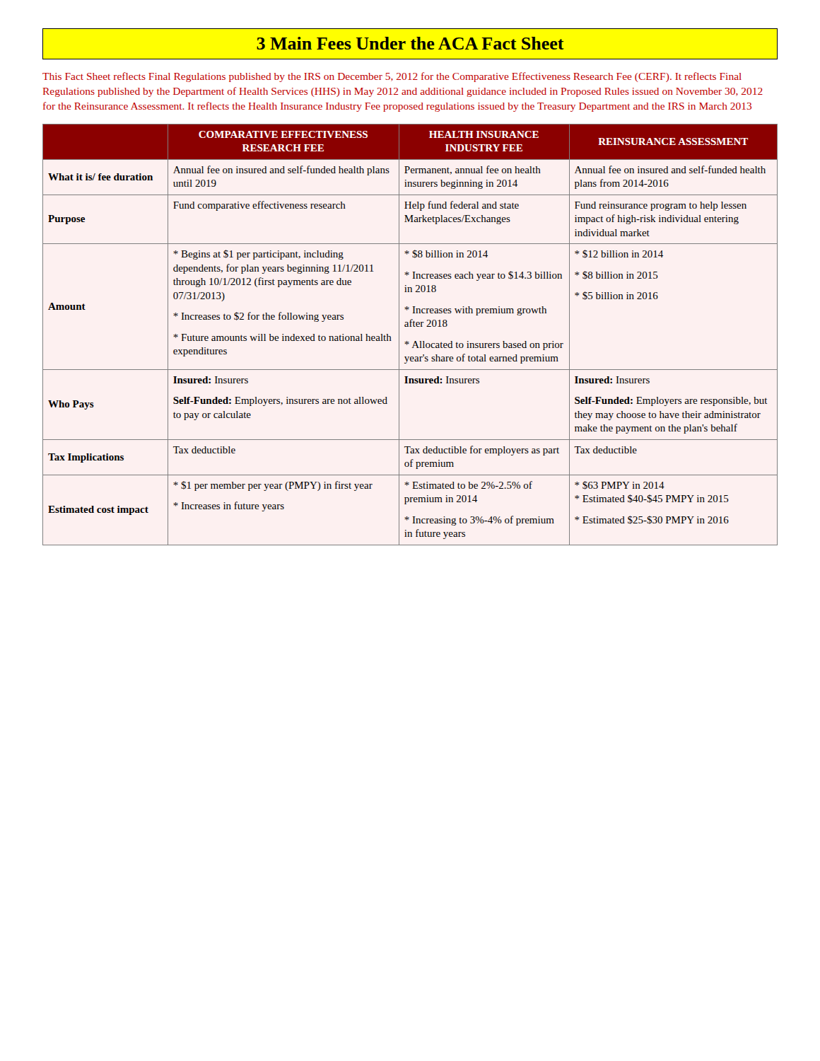3 Main Fees Under the ACA Fact Sheet
This Fact Sheet reflects Final Regulations published by the IRS on December 5, 2012 for the Comparative Effectiveness Research Fee (CERF). It reflects Final Regulations published by the Department of Health Services (HHS) in May 2012 and additional guidance included in Proposed Rules issued on November 30, 2012 for the Reinsurance Assessment. It reflects the Health Insurance Industry Fee proposed regulations issued by the Treasury Department and the IRS in March 2013
| | Comparative Effectiveness Research Fee | Health Insurance Industry Fee | Reinsurance Assessment |
| --- | --- | --- | --- |
| What it is/ fee duration | Annual fee on insured and self-funded health plans until 2019 | Permanent, annual fee on health insurers beginning in 2014 | Annual fee on insured and self-funded health plans from 2014-2016 |
| Purpose | Fund comparative effectiveness research | Help fund federal and state Marketplaces/Exchanges | Fund reinsurance program to help lessen impact of high-risk individual entering individual market |
| Amount | * Begins at $1 per participant, including dependents, for plan years beginning 11/1/2011 through 10/1/2012 (first payments are due 07/31/2013) * Increases to $2 for the following years * Future amounts will be indexed to national health expenditures | * $8 billion in 2014 * Increases each year to $14.3 billion in 2018 * Increases with premium growth after 2018 * Allocated to insurers based on prior year's share of total earned premium | * $12 billion in 2014 * $8 billion in 2015 * $5 billion in 2016 |
| Who Pays | Insured: Insurers Self-Funded: Employers, insurers are not allowed to pay or calculate | Insured: Insurers | Insured: Insurers Self-Funded: Employers are responsible, but they may choose to have their administrator make the payment on the plan's behalf |
| Tax Implications | Tax deductible | Tax deductible for employers as part of premium | Tax deductible |
| Estimated cost impact | * $1 per member per year (PMPY) in first year * Increases in future years | * Estimated to be 2%-2.5% of premium in 2014 * Increasing to 3%-4% of premium in future years | * $63 PMPY in 2014 * Estimated $40-$45 PMPY in 2015 * Estimated $25-$30 PMPY in 2016 |